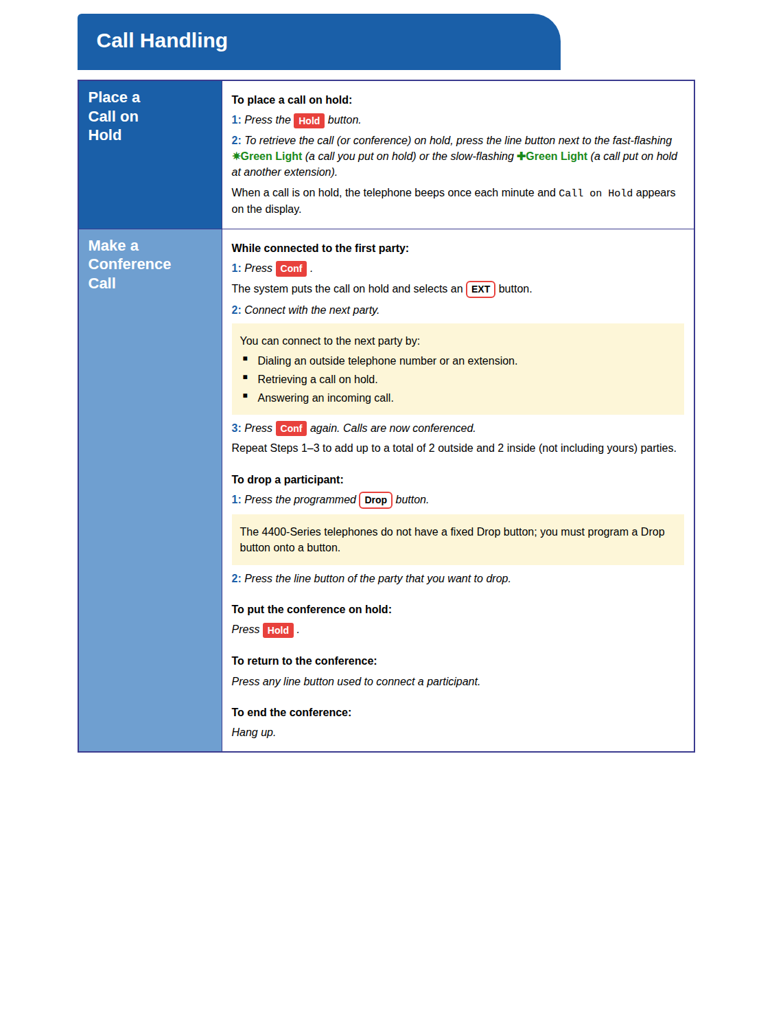Call Handling
| Place a Call on Hold | To place a call on hold: 1: Press the Hold button. 2: To retrieve the call (or conference) on hold, press the line button next to the fast-flashing ✷ Green Light (a call you put on hold) or the slow-flashing ✚ Green Light (a call put on hold at another extension). When a call is on hold, the telephone beeps once each minute and Call on Hold appears on the display. |
| Make a Conference Call | While connected to the first party: 1: Press Conf . The system puts the call on hold and selects an EXT button. 2: Connect with the next party. You can connect to the next party by: Dialing an outside telephone number or an extension. Retrieving a call on hold. Answering an incoming call. 3: Press Conf again. Calls are now conferenced. Repeat Steps 1–3 to add up to a total of 2 outside and 2 inside (not including yours) parties. To drop a participant: 1: Press the programmed Drop button. The 4400-Series telephones do not have a fixed Drop button; you must program a Drop button onto a button. 2: Press the line button of the party that you want to drop. To put the conference on hold: Press Hold . To return to the conference: Press any line button used to connect a participant. To end the conference: Hang up. |